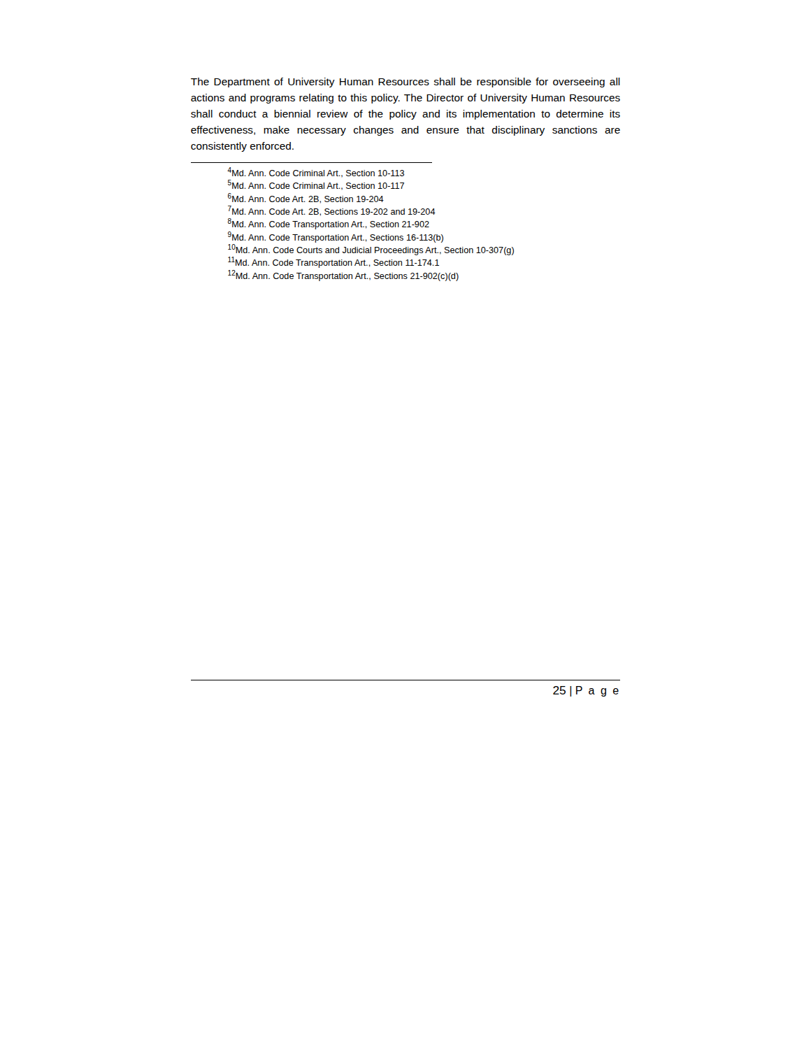The Department of University Human Resources shall be responsible for overseeing all actions and programs relating to this policy. The Director of University Human Resources shall conduct a biennial review of the policy and its implementation to determine its effectiveness, make necessary changes and ensure that disciplinary sanctions are consistently enforced.
4Md. Ann. Code Criminal Art., Section 10-113
5Md. Ann. Code Criminal Art., Section 10-117
6Md. Ann. Code Art. 2B, Section 19-204
7Md. Ann. Code Art. 2B, Sections 19-202 and 19-204
8Md. Ann. Code Transportation Art., Section 21-902
9Md. Ann. Code Transportation Art., Sections 16-113(b)
10Md. Ann. Code Courts and Judicial Proceedings Art., Section 10-307(g)
11Md. Ann. Code Transportation Art., Section 11-174.1
12Md. Ann. Code Transportation Art., Sections 21-902(c)(d)
25 | P a g e